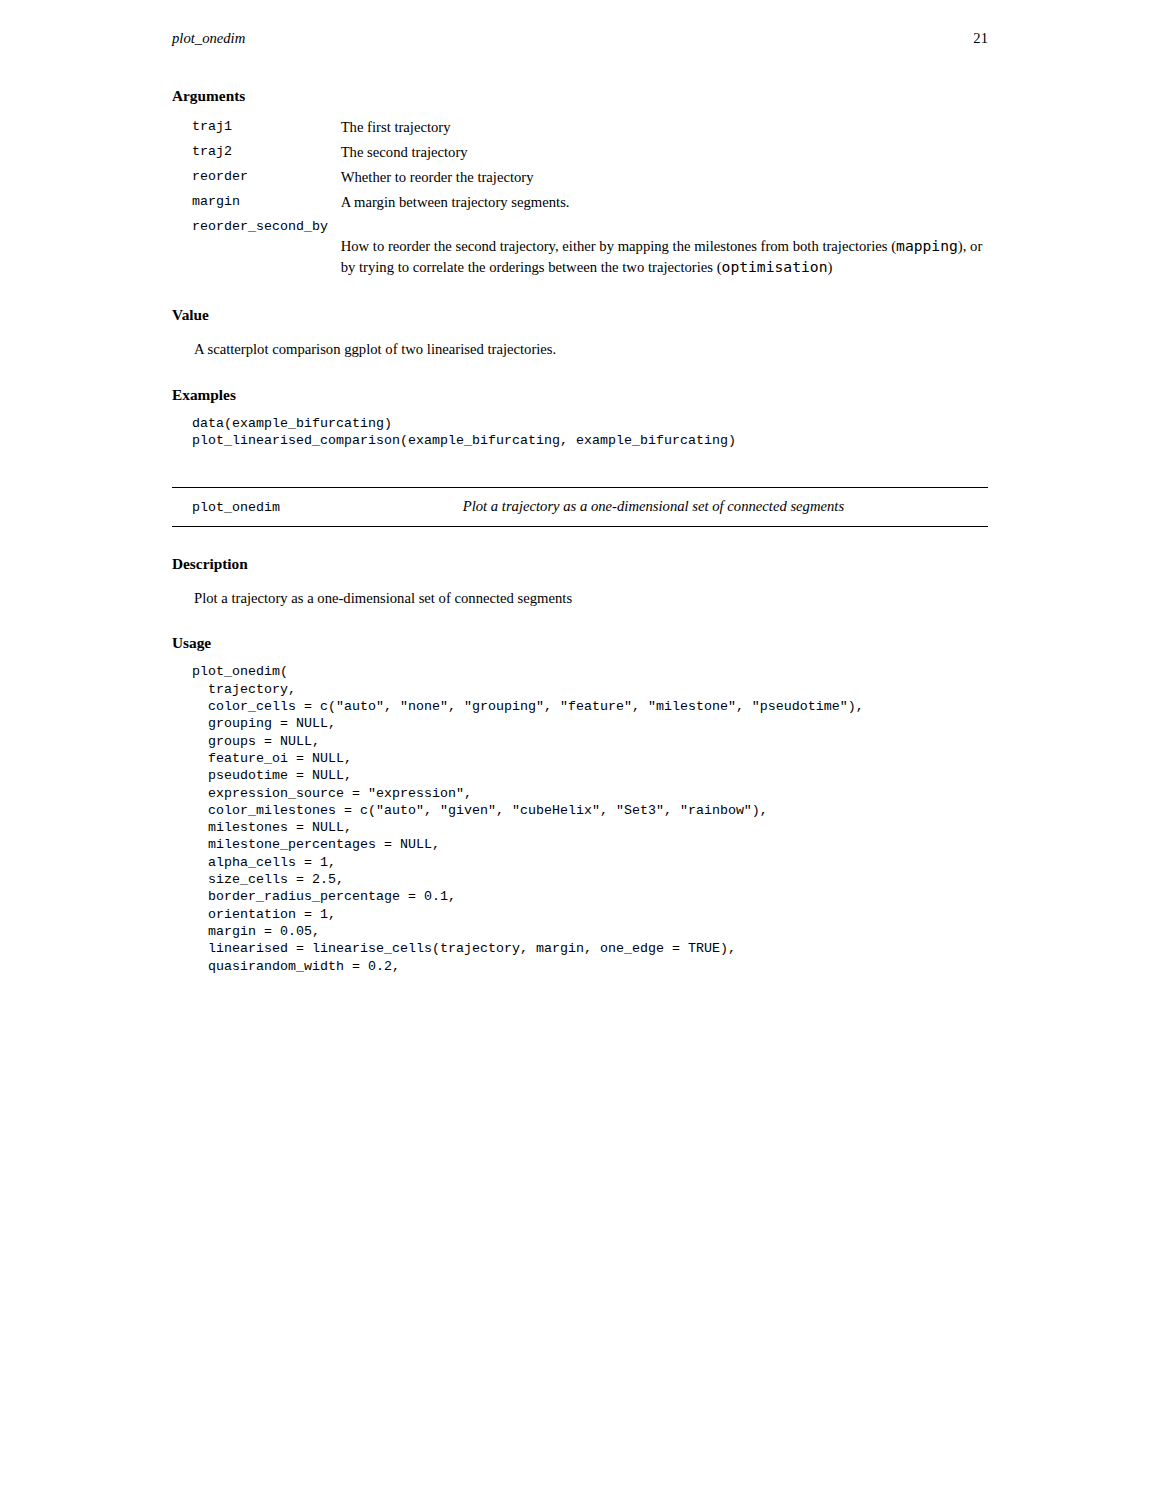plot_onedim 21
Arguments
traj1
The first trajectory
traj2
The second trajectory
reorder
Whether to reorder the trajectory
margin
A margin between trajectory segments.
reorder_second_by
How to reorder the second trajectory, either by mapping the milestones from both trajectories (mapping), or by trying to correlate the orderings between the two trajectories (optimisation)
Value
A scatterplot comparison ggplot of two linearised trajectories.
Examples
data(example_bifurcating)
plot_linearised_comparison(example_bifurcating, example_bifurcating)
| plot_onedim | Plot a trajectory as a one-dimensional set of connected segments | |
Description
Plot a trajectory as a one-dimensional set of connected segments
Usage
plot_onedim(
  trajectory,
  color_cells = c("auto", "none", "grouping", "feature", "milestone", "pseudotime"),
  grouping = NULL,
  groups = NULL,
  feature_oi = NULL,
  pseudotime = NULL,
  expression_source = "expression",
  color_milestones = c("auto", "given", "cubeHelix", "Set3", "rainbow"),
  milestones = NULL,
  milestone_percentages = NULL,
  alpha_cells = 1,
  size_cells = 2.5,
  border_radius_percentage = 0.1,
  orientation = 1,
  margin = 0.05,
  linearised = linearise_cells(trajectory, margin, one_edge = TRUE),
  quasirandom_width = 0.2,